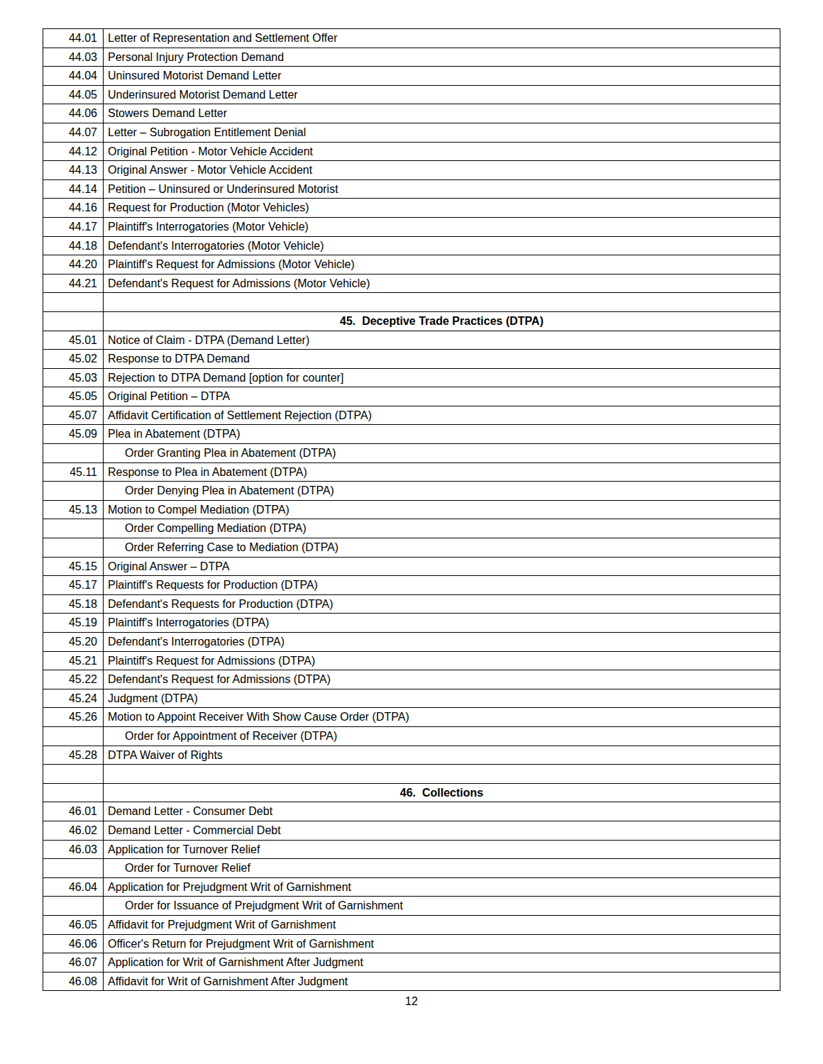| 44.01 | Letter of Representation and Settlement Offer |
| 44.03 | Personal Injury Protection Demand |
| 44.04 | Uninsured Motorist Demand Letter |
| 44.05 | Underinsured Motorist Demand Letter |
| 44.06 | Stowers Demand Letter |
| 44.07 | Letter – Subrogation Entitlement Denial |
| 44.12 | Original Petition - Motor Vehicle Accident |
| 44.13 | Original Answer - Motor Vehicle Accident |
| 44.14 | Petition – Uninsured or Underinsured Motorist |
| 44.16 | Request for Production (Motor Vehicles) |
| 44.17 | Plaintiff's Interrogatories (Motor Vehicle) |
| 44.18 | Defendant's Interrogatories (Motor Vehicle) |
| 44.20 | Plaintiff's Request for Admissions (Motor Vehicle) |
| 44.21 | Defendant's Request for Admissions (Motor Vehicle) |
| | 45. Deceptive Trade Practices (DTPA) |
| 45.01 | Notice of Claim - DTPA (Demand Letter) |
| 45.02 | Response to DTPA Demand |
| 45.03 | Rejection to DTPA Demand [option for counter] |
| 45.05 | Original Petition – DTPA |
| 45.07 | Affidavit Certification of Settlement Rejection (DTPA) |
| 45.09 | Plea in Abatement (DTPA) |
| | Order Granting Plea in Abatement (DTPA) |
| 45.11 | Response to Plea in Abatement (DTPA) |
| | Order Denying Plea in Abatement (DTPA) |
| 45.13 | Motion to Compel Mediation (DTPA) |
| | Order Compelling Mediation (DTPA) |
| | Order Referring Case to Mediation (DTPA) |
| 45.15 | Original Answer – DTPA |
| 45.17 | Plaintiff's Requests for Production (DTPA) |
| 45.18 | Defendant's Requests for Production (DTPA) |
| 45.19 | Plaintiff's Interrogatories (DTPA) |
| 45.20 | Defendant's Interrogatories (DTPA) |
| 45.21 | Plaintiff's Request for Admissions (DTPA) |
| 45.22 | Defendant's Request for Admissions (DTPA) |
| 45.24 | Judgment (DTPA) |
| 45.26 | Motion to Appoint Receiver With Show Cause Order (DTPA) |
| | Order for Appointment of Receiver (DTPA) |
| 45.28 | DTPA Waiver of Rights |
| | 46. Collections |
| 46.01 | Demand Letter - Consumer Debt |
| 46.02 | Demand Letter - Commercial Debt |
| 46.03 | Application for Turnover Relief |
| | Order for Turnover Relief |
| 46.04 | Application for Prejudgment Writ of Garnishment |
| | Order for Issuance of Prejudgment Writ of Garnishment |
| 46.05 | Affidavit for Prejudgment Writ of Garnishment |
| 46.06 | Officer's Return for Prejudgment Writ of Garnishment |
| 46.07 | Application for Writ of Garnishment After Judgment |
| 46.08 | Affidavit for Writ of Garnishment After Judgment |
12